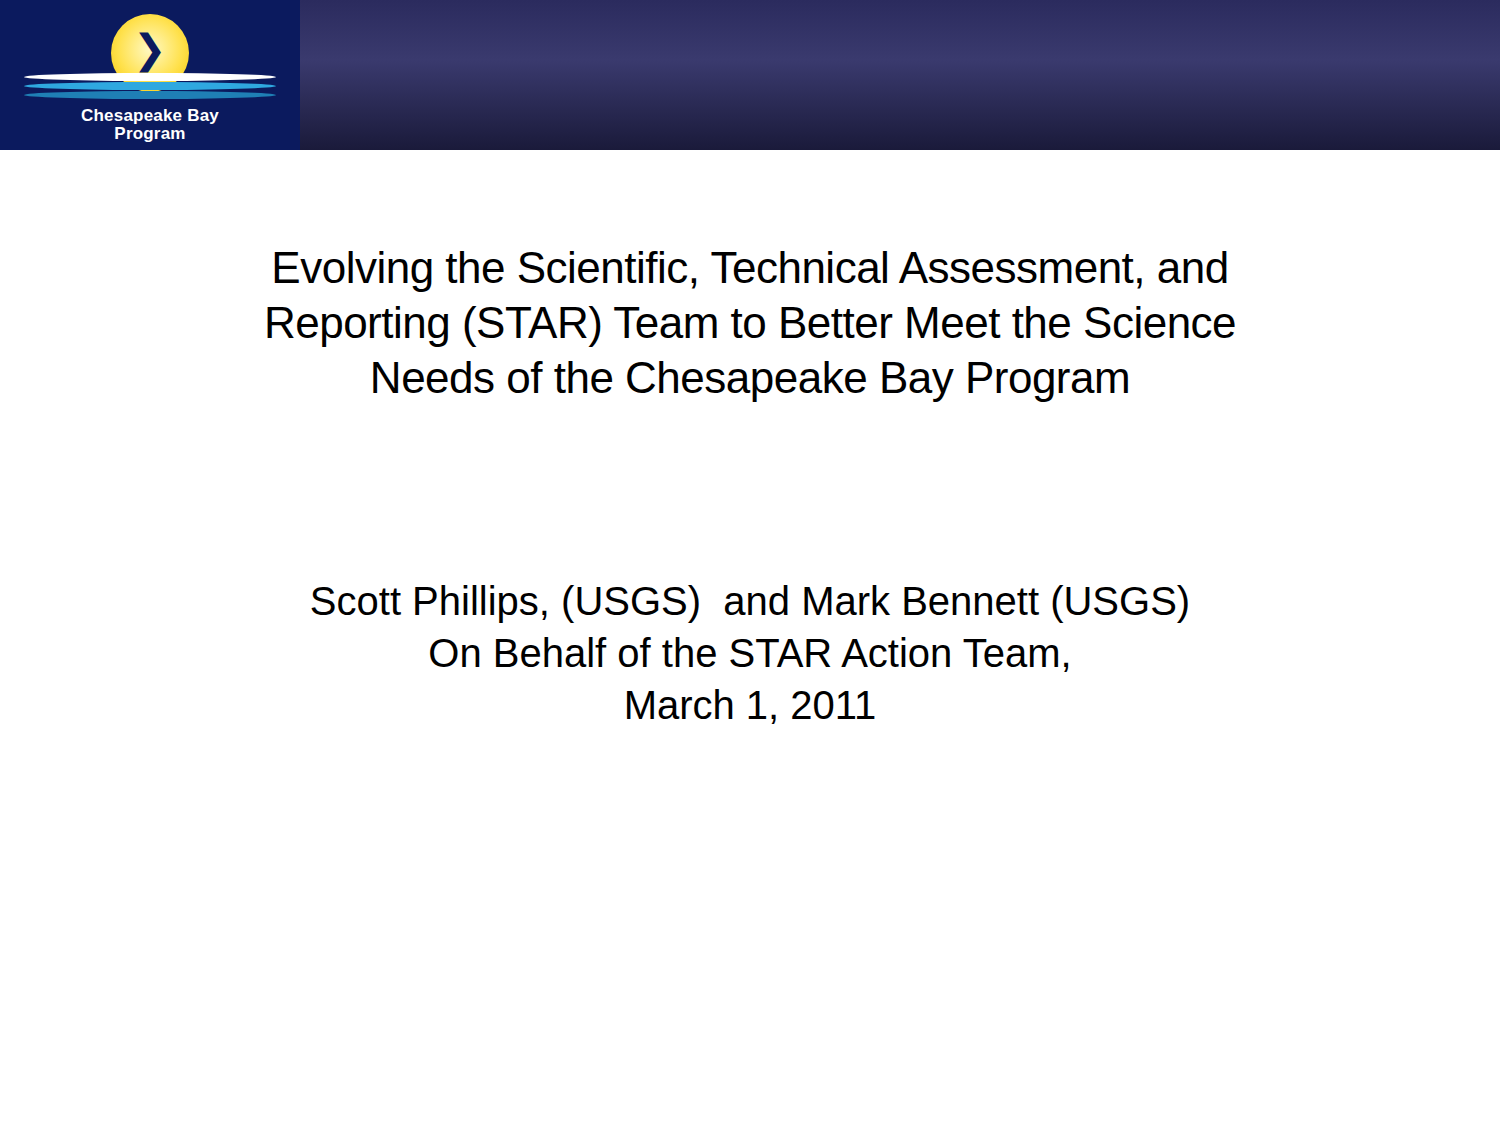❯
Chesapeake Bay
Program
Evolving the Scientific, Technical Assessment, and Reporting (STAR) Team to Better Meet the Science Needs of the Chesapeake Bay Program
Scott Phillips, (USGS) and Mark Bennett (USGS) On Behalf of the STAR Action Team, March 1, 2011